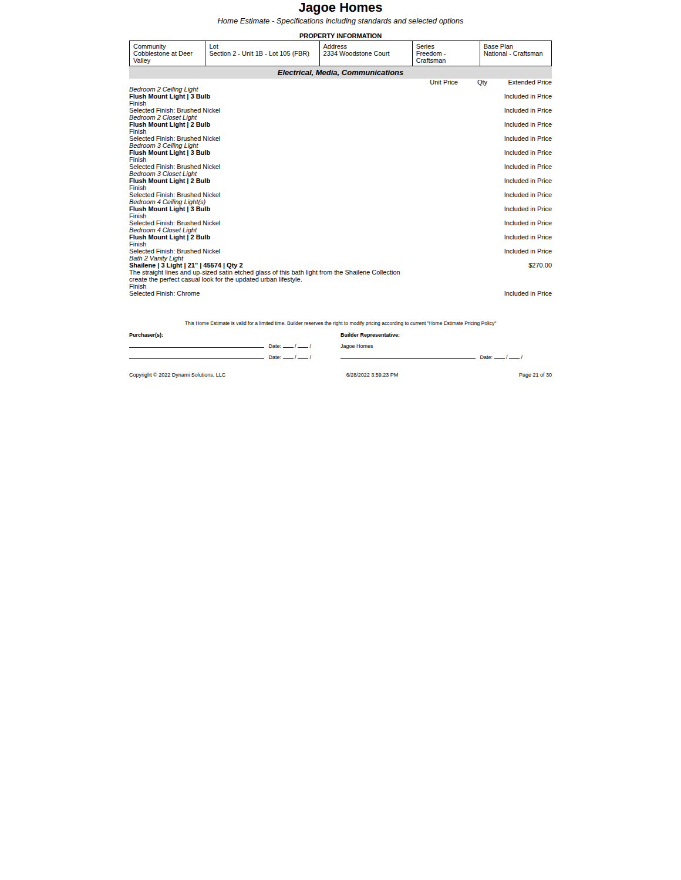Jagoe Homes
Home Estimate - Specifications including standards and selected options
PROPERTY INFORMATION
| Community Cobblestone at Deer Valley | Lot Section 2 - Unit 1B - Lot 105 (FBR) | Address 2334 Woodstone Court | Series Freedom - Craftsman | Base Plan National - Craftsman |
Electrical, Media, Communications
| | Unit Price | Qty | Extended Price |
| Bedroom 2 Ceiling Light | | | |
| Flush Mount Light / 3 Bulb | | | Included in Price |
| Finish | | | |
| Selected Finish: Brushed Nickel | | | Included in Price |
| Bedroom 2 Closet Light | | | |
| Flush Mount Light / 2 Bulb | | | Included in Price |
| Finish | | | |
| Selected Finish: Brushed Nickel | | | Included in Price |
| Bedroom 3 Ceiling Light | | | |
| Flush Mount Light / 3 Bulb | | | Included in Price |
| Finish | | | |
| Selected Finish: Brushed Nickel | | | Included in Price |
| Bedroom 3 Closet Light | | | |
| Flush Mount Light / 2 Bulb | | | Included in Price |
| Finish | | | |
| Selected Finish: Brushed Nickel | | | Included in Price |
| Bedroom 4 Ceiling Light(s) | | | |
| Flush Mount Light / 3 Bulb | | | Included in Price |
| Finish | | | |
| Selected Finish: Brushed Nickel | | | Included in Price |
| Bedroom 4 Closet Light | | | |
| Flush Mount Light / 2 Bulb | | | Included in Price |
| Finish | | | |
| Selected Finish: Brushed Nickel | | | Included in Price |
| Bath 2 Vanity Light | | | |
| Shailene / 3 Light / 21" / 45574 / Qty 2 | | | $270.00 |
| The straight lines and up-sized satin etched glass of this bath light from the Shailene Collection create the perfect casual look for the updated urban lifestyle. | | | |
| Finish | | | |
| Selected Finish: Chrome | | | Included in Price |
This Home Estimate is valid for a limited time. Builder reserves the right to modify pricing according to current "Home Estimate Pricing Policy"
| Purchaser(s): | Builder Representative: |
| Date: / / | Jagoe Homes |
| Date: / / | Date: / / |
Copyright © 2022 Dynami Solutions, LLC
6/28/2022 3:59:23 PM
Page 21 of 30